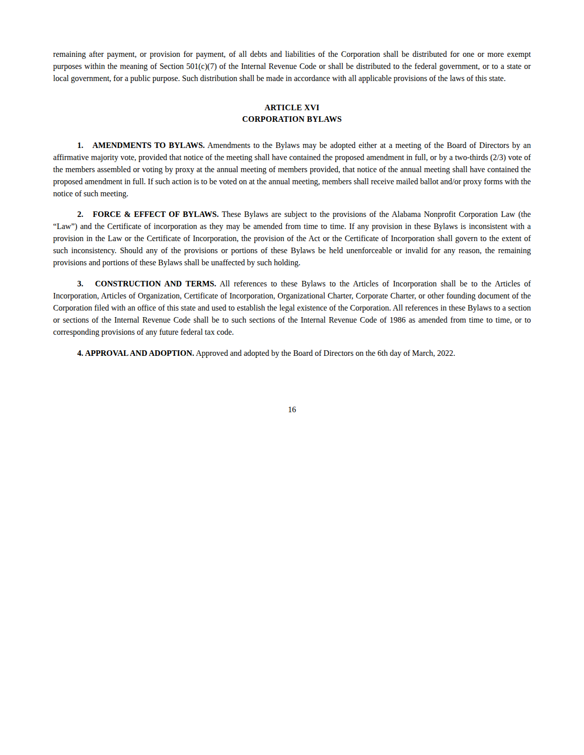remaining after payment, or provision for payment, of all debts and liabilities of the Corporation shall be distributed for one or more exempt purposes within the meaning of Section 501(c)(7) of the Internal Revenue Code or shall be distributed to the federal government, or to a state or local government, for a public purpose. Such distribution shall be made in accordance with all applicable provisions of the laws of this state.
ARTICLE XVI CORPORATION BYLAWS
1. AMENDMENTS TO BYLAWS. Amendments to the Bylaws may be adopted either at a meeting of the Board of Directors by an affirmative majority vote, provided that notice of the meeting shall have contained the proposed amendment in full, or by a two-thirds (2/3) vote of the members assembled or voting by proxy at the annual meeting of members provided, that notice of the annual meeting shall have contained the proposed amendment in full. If such action is to be voted on at the annual meeting, members shall receive mailed ballot and/or proxy forms with the notice of such meeting.
2. FORCE & EFFECT OF BYLAWS. These Bylaws are subject to the provisions of the Alabama Nonprofit Corporation Law (the “Law”) and the Certificate of incorporation as they may be amended from time to time. If any provision in these Bylaws is inconsistent with a provision in the Law or the Certificate of Incorporation, the provision of the Act or the Certificate of Incorporation shall govern to the extent of such inconsistency. Should any of the provisions or portions of these Bylaws be held unenforceable or invalid for any reason, the remaining provisions and portions of these Bylaws shall be unaffected by such holding.
3. CONSTRUCTION AND TERMS. All references to these Bylaws to the Articles of Incorporation shall be to the Articles of Incorporation, Articles of Organization, Certificate of Incorporation, Organizational Charter, Corporate Charter, or other founding document of the Corporation filed with an office of this state and used to establish the legal existence of the Corporation. All references in these Bylaws to a section or sections of the Internal Revenue Code shall be to such sections of the Internal Revenue Code of 1986 as amended from time to time, or to corresponding provisions of any future federal tax code.
4. APPROVAL AND ADOPTION. Approved and adopted by the Board of Directors on the 6th day of March, 2022.
16